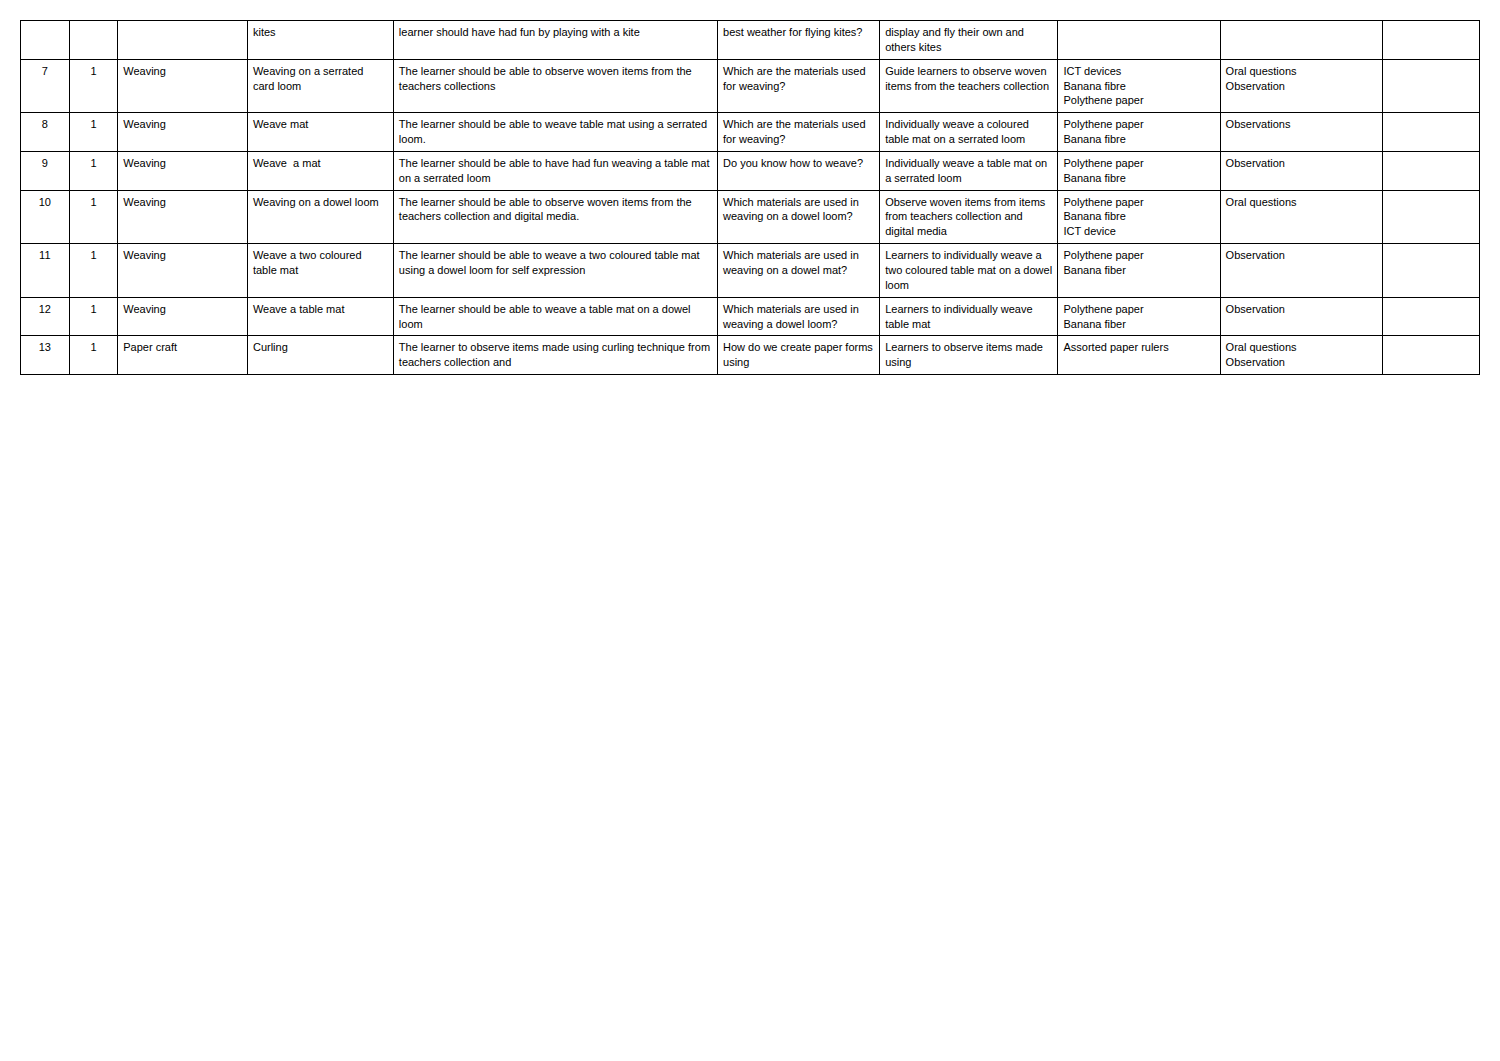| | | | kites | learner should have had fun by playing with a kite | best weather for flying kites? | display and fly their own and others kites | | | |
| 7 | 1 | Weaving | Weaving on a serrated card loom | The learner should be able to observe woven items from the teachers collections | Which are the materials used for weaving? | Guide learners to observe woven items from the teachers collection | ICT devices Banana fibre Polythene paper | Oral questions Observation | |
| 8 | 1 | Weaving | Weave mat | The learner should be able to weave table mat using a serrated loom. | Which are the materials used for weaving? | Individually weave a coloured table mat on a serrated loom | Polythene paper Banana fibre | Observations | |
| 9 | 1 | Weaving | Weave a mat | The learner should be able to have had fun weaving a table mat on a serrated loom | Do you know how to weave? | Individually weave a table mat on a serrated loom | Polythene paper Banana fibre | Observation | |
| 10 | 1 | Weaving | Weaving on a dowel loom | The learner should be able to observe woven items from the teachers collection and digital media. | Which materials are used in weaving on a dowel loom? | Observe woven items from items from teachers collection and digital media | Polythene paper Banana fibre ICT device | Oral questions | |
| 11 | 1 | Weaving | Weave a two coloured table mat | The learner should be able to weave a two coloured table mat using a dowel loom for self expression | Which materials are used in weaving on a dowel mat? | Learners to individually weave a two coloured table mat on a dowel loom | Polythene paper Banana fiber | Observation | |
| 12 | 1 | Weaving | Weave a table mat | The learner should be able to weave a table mat on a dowel loom | Which materials are used in weaving a dowel loom? | Learners to individually weave table mat | Polythene paper Banana fiber | Observation | |
| 13 | 1 | Paper craft | Curling | The learner to observe items made using curling technique from teachers collection and | How do we create paper forms using | Learners to observe items made using | Assorted paper rulers | Oral questions Observation | |